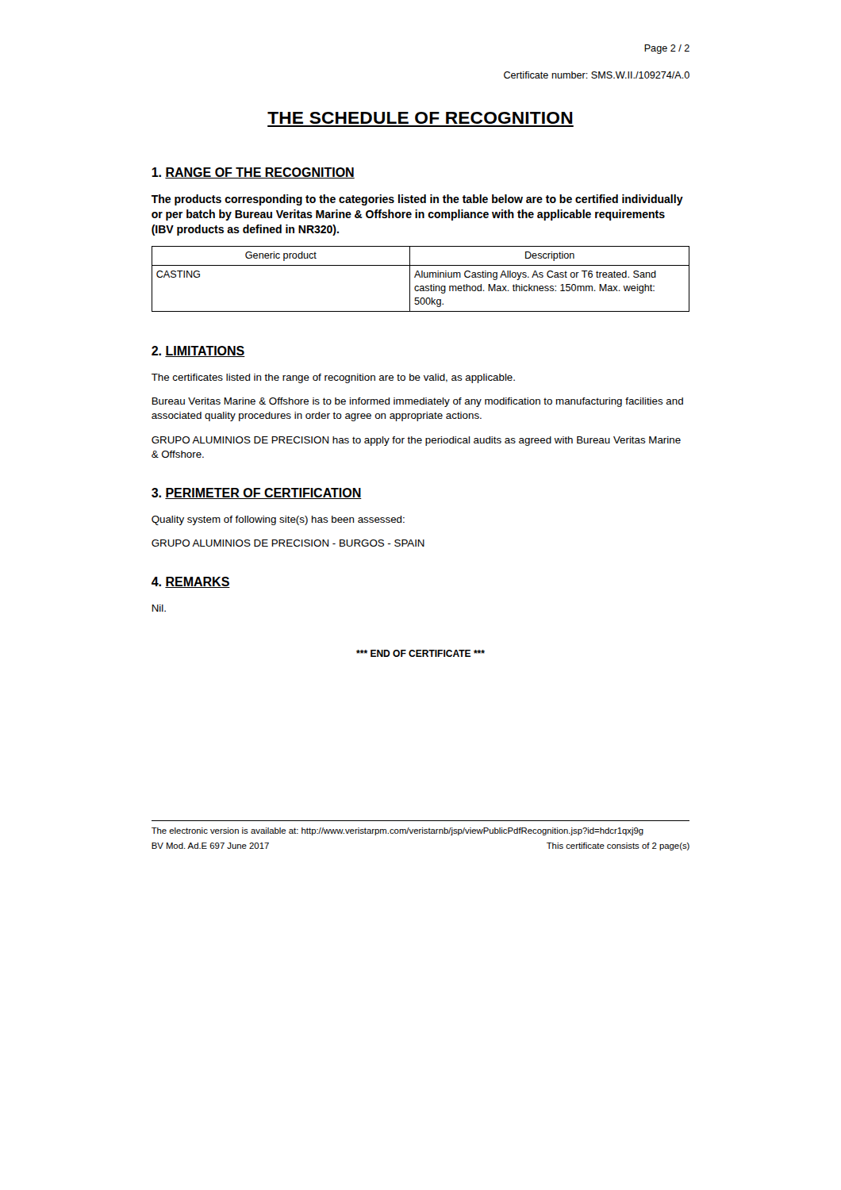Page 2 / 2
Certificate number: SMS.W.II./109274/A.0
THE SCHEDULE OF RECOGNITION
1. RANGE OF THE RECOGNITION
The products corresponding to the categories listed in the table below are to be certified individually or per batch by Bureau Veritas Marine & Offshore in compliance with the applicable requirements (IBV products as defined in NR320).
| Generic product | Description |
| --- | --- |
| CASTING | Aluminium Casting Alloys. As Cast or T6 treated. Sand casting method. Max. thickness: 150mm. Max. weight: 500kg. |
2. LIMITATIONS
The certificates listed in the range of recognition are to be valid, as applicable.
Bureau Veritas Marine & Offshore is to be informed immediately of any modification to manufacturing facilities and associated quality procedures in order to agree on appropriate actions.
GRUPO ALUMINIOS DE PRECISION has to apply for the periodical audits as agreed with Bureau Veritas Marine & Offshore.
3. PERIMETER OF CERTIFICATION
Quality system of following site(s) has been assessed:
GRUPO ALUMINIOS DE PRECISION - BURGOS - SPAIN
4. REMARKS
Nil.
*** END OF CERTIFICATE ***
The electronic version is available at: http://www.veristarpm.com/veristarnb/jsp/viewPublicPdfRecognition.jsp?id=hdcr1qxj9g
BV Mod. Ad.E 697 June 2017 This certificate consists of 2 page(s)